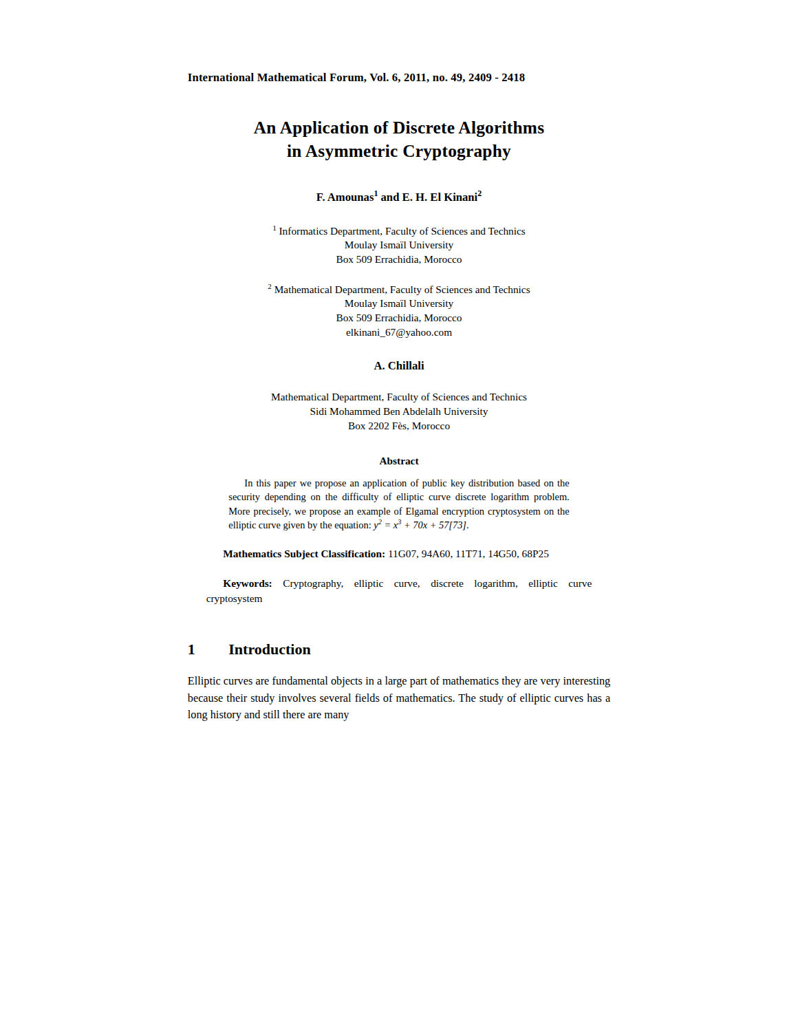International Mathematical Forum, Vol. 6, 2011, no. 49, 2409 - 2418
An Application of Discrete Algorithms
in Asymmetric Cryptography
F. Amounas1 and E. H. El Kinani2
1 Informatics Department, Faculty of Sciences and Technics
Moulay Ismaïl University
Box 509 Errachidia, Morocco
2 Mathematical Department, Faculty of Sciences and Technics
Moulay Ismaïl University
Box 509 Errachidia, Morocco
elkinani_67@yahoo.com
A. Chillali
Mathematical Department, Faculty of Sciences and Technics
Sidi Mohammed Ben Abdelalh University
Box 2202 Fès, Morocco
Abstract
In this paper we propose an application of public key distribution based on the security depending on the difficulty of elliptic curve discrete logarithm problem. More precisely, we propose an example of Elgamal encryption cryptosystem on the elliptic curve given by the equation: y2 = x3 + 70x + 57[73].
Mathematics Subject Classification: 11G07, 94A60, 11T71, 14G50, 68P25
Keywords: Cryptography, elliptic curve, discrete logarithm, elliptic curve cryptosystem
1 Introduction
Elliptic curves are fundamental objects in a large part of mathematics they are very interesting because their study involves several fields of mathematics. The study of elliptic curves has a long history and still there are many